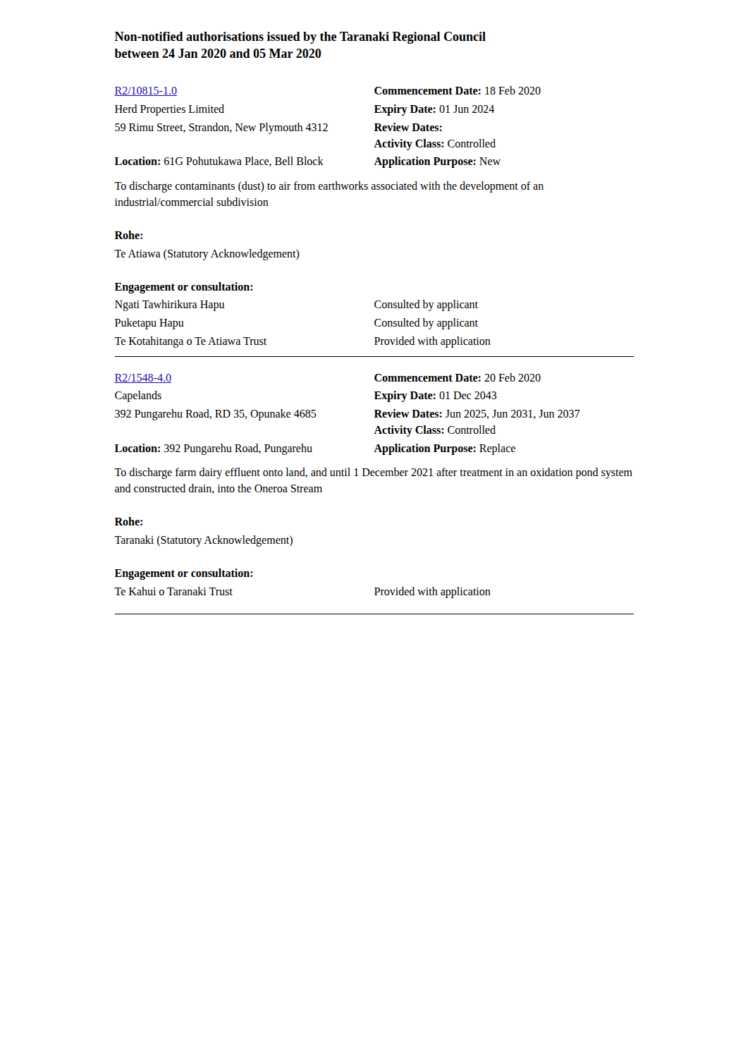Non-notified authorisations issued by the Taranaki Regional Council
between 24 Jan 2020 and 05 Mar 2020
| R2/10815-1.0 | Commencement Date: 18 Feb 2020 |
| Herd Properties Limited | Expiry Date: 01 Jun 2024 |
| 59 Rimu Street, Strandon, New Plymouth 4312 | Review Dates: Activity Class: Controlled |
| Location: 61G Pohutukawa Place, Bell Block | Application Purpose: New |
To discharge contaminants (dust) to air from earthworks associated with the development of an industrial/commercial subdivision
Rohe:
Te Atiawa (Statutory Acknowledgement)
Engagement or consultation:
| Ngati Tawhirikura Hapu | Consulted by applicant |
| Puketapu Hapu | Consulted by applicant |
| Te Kotahitanga o Te Atiawa Trust | Provided with application |
| R2/1548-4.0 | Commencement Date: 20 Feb 2020 |
| Capelands | Expiry Date: 01 Dec 2043 |
| 392 Pungarehu Road, RD 35, Opunake 4685 | Review Dates: Jun 2025, Jun 2031, Jun 2037 Activity Class: Controlled |
| Location: 392 Pungarehu Road, Pungarehu | Application Purpose: Replace |
To discharge farm dairy effluent onto land, and until 1 December 2021 after treatment in an oxidation pond system and constructed drain, into the Oneroa Stream
Rohe:
Taranaki (Statutory Acknowledgement)
Engagement or consultation:
| Te Kahui o Taranaki Trust | Provided with application |